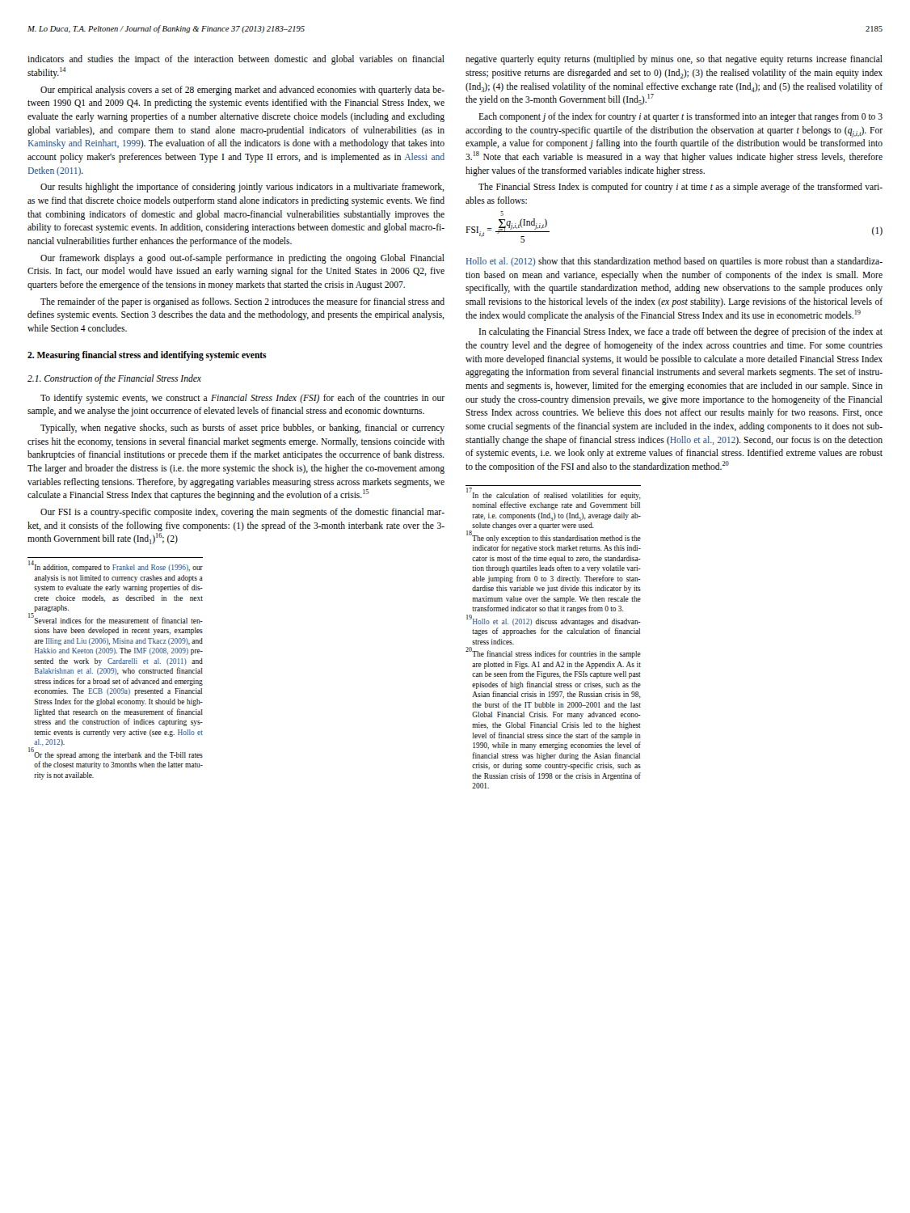M. Lo Duca, T.A. Peltonen / Journal of Banking & Finance 37 (2013) 2183–2195 2185
indicators and studies the impact of the interaction between domestic and global variables on financial stability.14
Our empirical analysis covers a set of 28 emerging market and advanced economies with quarterly data between 1990 Q1 and 2009 Q4. In predicting the systemic events identified with the Financial Stress Index, we evaluate the early warning properties of a number alternative discrete choice models (including and excluding global variables), and compare them to stand alone macro-prudential indicators of vulnerabilities (as in Kaminsky and Reinhart, 1999). The evaluation of all the indicators is done with a methodology that takes into account policy maker's preferences between Type I and Type II errors, and is implemented as in Alessi and Detken (2011).
Our results highlight the importance of considering jointly various indicators in a multivariate framework, as we find that discrete choice models outperform stand alone indicators in predicting systemic events. We find that combining indicators of domestic and global macro-financial vulnerabilities substantially improves the ability to forecast systemic events. In addition, considering interactions between domestic and global macro-financial vulnerabilities further enhances the performance of the models.
Our framework displays a good out-of-sample performance in predicting the ongoing Global Financial Crisis. In fact, our model would have issued an early warning signal for the United States in 2006 Q2, five quarters before the emergence of the tensions in money markets that started the crisis in August 2007.
The remainder of the paper is organised as follows. Section 2 introduces the measure for financial stress and defines systemic events. Section 3 describes the data and the methodology, and presents the empirical analysis, while Section 4 concludes.
2. Measuring financial stress and identifying systemic events
2.1. Construction of the Financial Stress Index
To identify systemic events, we construct a Financial Stress Index (FSI) for each of the countries in our sample, and we analyse the joint occurrence of elevated levels of financial stress and economic downturns.
Typically, when negative shocks, such as bursts of asset price bubbles, or banking, financial or currency crises hit the economy, tensions in several financial market segments emerge. Normally, tensions coincide with bankruptcies of financial institutions or precede them if the market anticipates the occurrence of bank distress. The larger and broader the distress is (i.e. the more systemic the shock is), the higher the co-movement among variables reflecting tensions. Therefore, by aggregating variables measuring stress across markets segments, we calculate a Financial Stress Index that captures the beginning and the evolution of a crisis.15
Our FSI is a country-specific composite index, covering the main segments of the domestic financial market, and it consists of the following five components: (1) the spread of the 3-month interbank rate over the 3-month Government bill rate (Ind1)16; (2)
14 In addition, compared to Frankel and Rose (1996), our analysis is not limited to currency crashes and adopts a system to evaluate the early warning properties of discrete choice models, as described in the next paragraphs.
15 Several indices for the measurement of financial tensions have been developed in recent years, examples are Illing and Liu (2006), Misina and Tkacz (2009), and Hakkio and Keeton (2009). The IMF (2008, 2009) presented the work by Cardarelli et al. (2011) and Balakrishnan et al. (2009), who constructed financial stress indices for a broad set of advanced and emerging economies. The ECB (2009a) presented a Financial Stress Index for the global economy. It should be highlighted that research on the measurement of financial stress and the construction of indices capturing systemic events is currently very active (see e.g. Hollo et al., 2012).
16 Or the spread among the interbank and the T-bill rates of the closest maturity to 3months when the latter maturity is not available.
negative quarterly equity returns (multiplied by minus one, so that negative equity returns increase financial stress; positive returns are disregarded and set to 0) (Ind2); (3) the realised volatility of the main equity index (Ind3); (4) the realised volatility of the nominal effective exchange rate (Ind4); and (5) the realised volatility of the yield on the 3-month Government bill (Ind5).17
Each component j of the index for country i at quarter t is transformed into an integer that ranges from 0 to 3 according to the country-specific quartile of the distribution the observation at quarter t belongs to (qj,i,t). For example, a value for component j falling into the fourth quartile of the distribution would be transformed into 3.18 Note that each variable is measured in a way that higher values indicate higher stress levels, therefore higher values of the transformed variables indicate higher stress.
The Financial Stress Index is computed for country i at time t as a simple average of the transformed variables as follows:
FSIi,t = Σ5 j=1 qj,i,t(Indj,i,t) 5
(1)
Hollo et al. (2012) show that this standardization method based on quartiles is more robust than a standardization based on mean and variance, especially when the number of components of the index is small. More specifically, with the quartile standardization method, adding new observations to the sample produces only small revisions to the historical levels of the index (ex post stability). Large revisions of the historical levels of the index would complicate the analysis of the Financial Stress Index and its use in econometric models.19
In calculating the Financial Stress Index, we face a trade off between the degree of precision of the index at the country level and the degree of homogeneity of the index across countries and time. For some countries with more developed financial systems, it would be possible to calculate a more detailed Financial Stress Index aggregating the information from several financial instruments and several markets segments. The set of instruments and segments is, however, limited for the emerging economies that are included in our sample. Since in our study the cross-country dimension prevails, we give more importance to the homogeneity of the Financial Stress Index across countries. We believe this does not affect our results mainly for two reasons. First, once some crucial segments of the financial system are included in the index, adding components to it does not substantially change the shape of financial stress indices (Hollo et al., 2012). Second, our focus is on the detection of systemic events, i.e. we look only at extreme values of financial stress. Identified extreme values are robust to the composition of the FSI and also to the standardization method.20
17 In the calculation of realised volatilities for equity, nominal effective exchange rate and Government bill rate, i.e. components (Ind3) to (Ind5), average daily absolute changes over a quarter were used.
18 The only exception to this standardisation method is the indicator for negative stock market returns. As this indicator is most of the time equal to zero, the standardisation through quartiles leads often to a very volatile variable jumping from 0 to 3 directly. Therefore to standardise this variable we just divide this indicator by its maximum value over the sample. We then rescale the transformed indicator so that it ranges from 0 to 3.
19 Hollo et al. (2012) discuss advantages and disadvantages of approaches for the calculation of financial stress indices.
20 The financial stress indices for countries in the sample are plotted in Figs. A1 and A2 in the Appendix A. As it can be seen from the Figures, the FSIs capture well past episodes of high financial stress or crises, such as the Asian financial crisis in 1997, the Russian crisis in 98, the burst of the IT bubble in 2000–2001 and the last Global Financial Crisis. For many advanced economies, the Global Financial Crisis led to the highest level of financial stress since the start of the sample in 1990, while in many emerging economies the level of financial stress was higher during the Asian financial crisis, or during some country-specific crisis, such as the Russian crisis of 1998 or the crisis in Argentina of 2001.